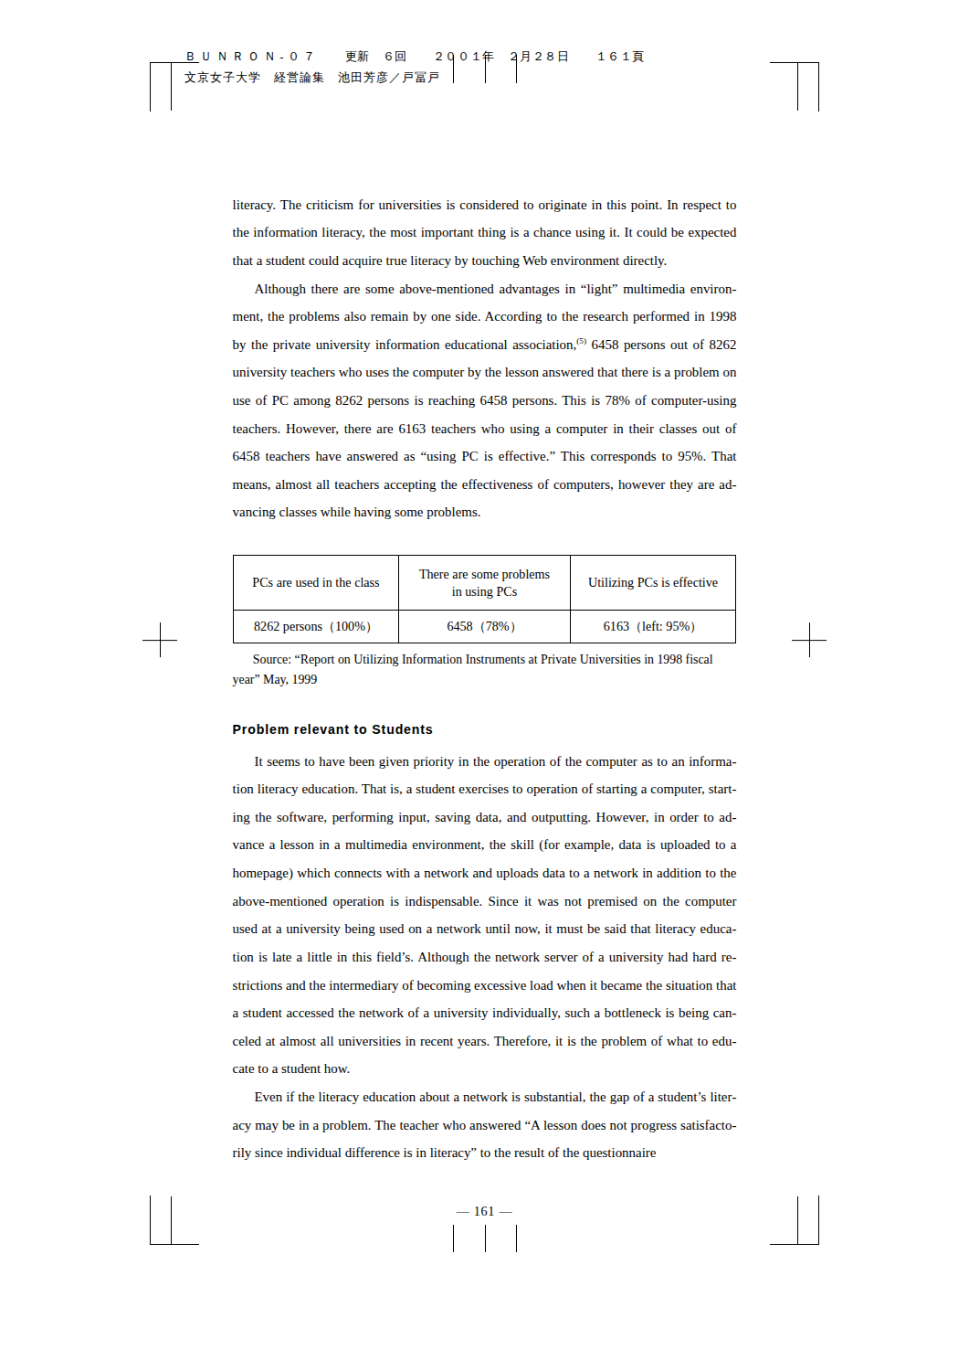ＢＵＮＲＯＮ‐０７ 更新　６回 ２００１年　２月２８日 １６１頁
文京女子大学　経営論集　池田芳彦／戸冨戸
literacy. The criticism for universities is considered to originate in this point. In respect to the information literacy, the most important thing is a chance using it. It could be expected that a student could acquire true literacy by touching Web environment directly.
Although there are some above-mentioned advantages in “light” multimedia environment, the problems also remain by one side. According to the research performed in 1998 by the private university information educational association,(5) 6458 persons out of 8262 university teachers who uses the computer by the lesson answered that there is a problem on use of PC among 8262 persons is reaching 6458 persons. This is 78% of computer-using teachers. However, there are 6163 teachers who using a computer in their classes out of 6458 teachers have answered as “using PC is effective.” This corresponds to 95%. That means, almost all teachers accepting the effectiveness of computers, however they are advancing classes while having some problems.
| PCs are used in the class | There are some problems in using PCs | Utilizing PCs is effective |
| --- | --- | --- |
| 8262 persons（100%） | 6458（78%） | 6163（left: 95%） |
Source: “Report on Utilizing Information Instruments at Private Universities in 1998 fiscal year” May, 1999
Problem relevant to Students
It seems to have been given priority in the operation of the computer as to an information literacy education. That is, a student exercises to operation of starting a computer, starting the software, performing input, saving data, and outputting. However, in order to advance a lesson in a multimedia environment, the skill (for example, data is uploaded to a homepage) which connects with a network and uploads data to a network in addition to the above-mentioned operation is indispensable. Since it was not premised on the computer used at a university being used on a network until now, it must be said that literacy education is late a little in this field’s. Although the network server of a university had hard restrictions and the intermediary of becoming excessive load when it became the situation that a student accessed the network of a university individually, such a bottleneck is being canceled at almost all universities in recent years. Therefore, it is the problem of what to educate to a student how.
Even if the literacy education about a network is substantial, the gap of a student’s literacy may be in a problem. The teacher who answered “A lesson does not progress satisfactorily since individual difference is in literacy” to the result of the questionnaire
― 161 ―